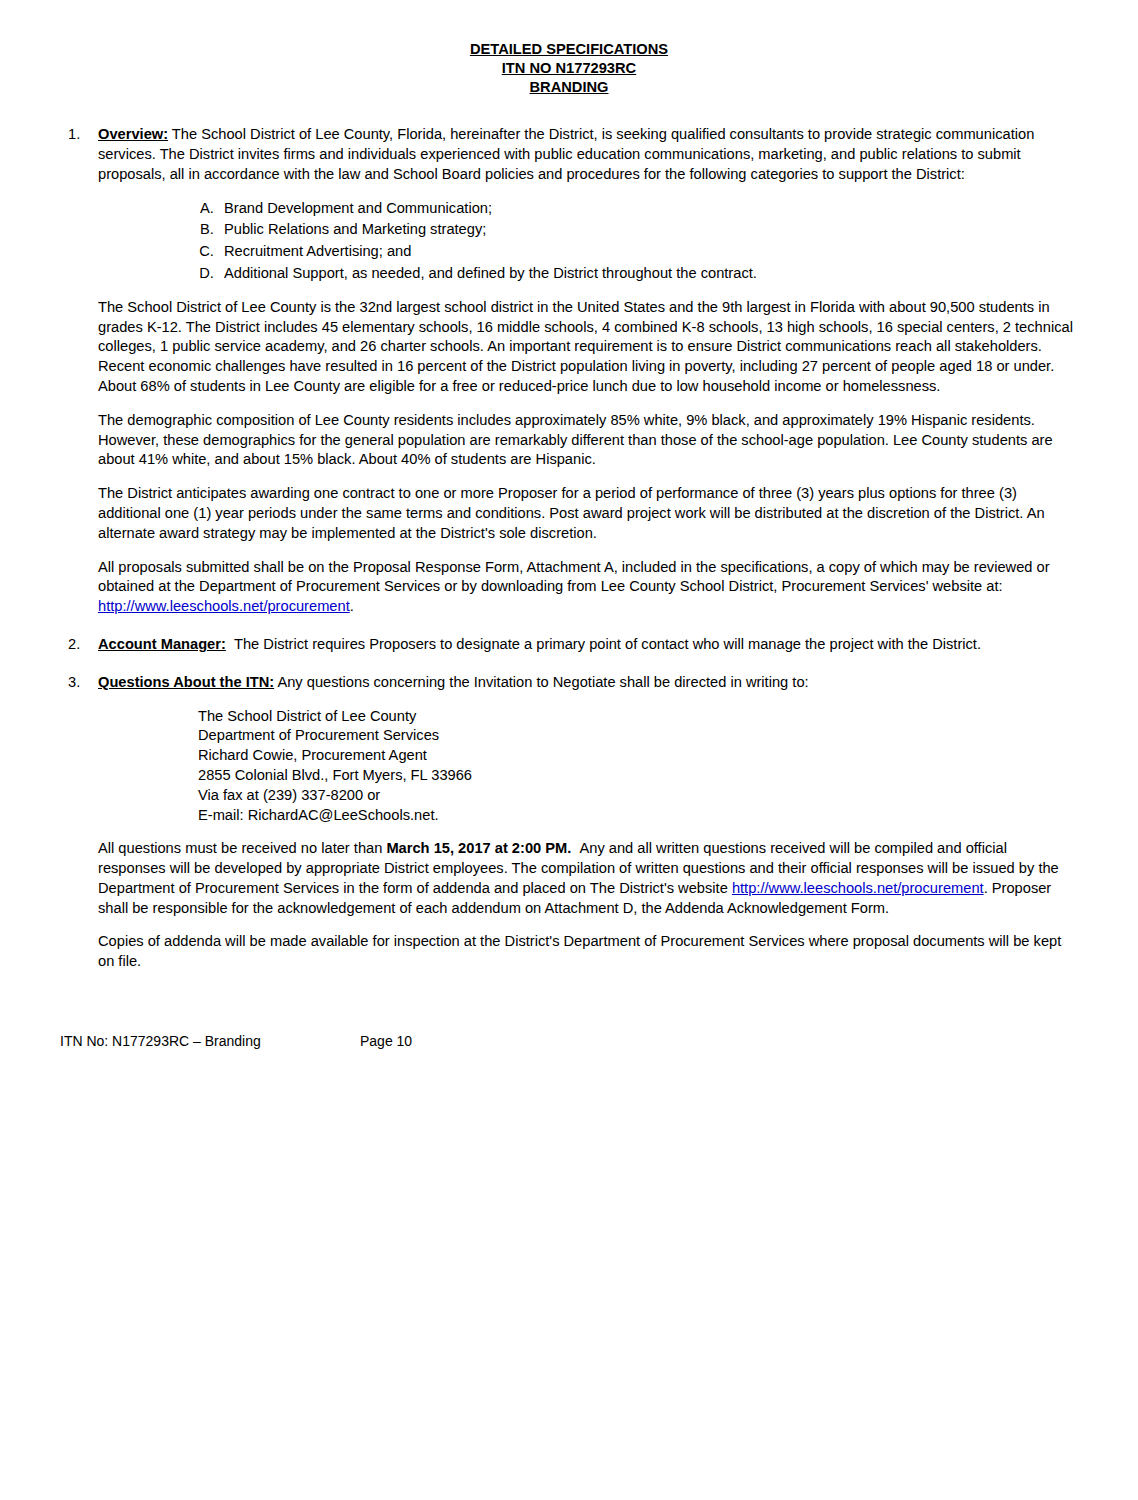DETAILED SPECIFICATIONS
ITN NO N177293RC
BRANDING
Overview: The School District of Lee County, Florida, hereinafter the District, is seeking qualified consultants to provide strategic communication services. The District invites firms and individuals experienced with public education communications, marketing, and public relations to submit proposals, all in accordance with the law and School Board policies and procedures for the following categories to support the District:
Brand Development and Communication;
Public Relations and Marketing strategy;
Recruitment Advertising; and
Additional Support, as needed, and defined by the District throughout the contract.
The School District of Lee County is the 32nd largest school district in the United States and the 9th largest in Florida with about 90,500 students in grades K-12. The District includes 45 elementary schools, 16 middle schools, 4 combined K-8 schools, 13 high schools, 16 special centers, 2 technical colleges, 1 public service academy, and 26 charter schools. An important requirement is to ensure District communications reach all stakeholders. Recent economic challenges have resulted in 16 percent of the District population living in poverty, including 27 percent of people aged 18 or under. About 68% of students in Lee County are eligible for a free or reduced-price lunch due to low household income or homelessness.
The demographic composition of Lee County residents includes approximately 85% white, 9% black, and approximately 19% Hispanic residents. However, these demographics for the general population are remarkably different than those of the school-age population. Lee County students are about 41% white, and about 15% black. About 40% of students are Hispanic.
The District anticipates awarding one contract to one or more Proposer for a period of performance of three (3) years plus options for three (3) additional one (1) year periods under the same terms and conditions. Post award project work will be distributed at the discretion of the District. An alternate award strategy may be implemented at the District's sole discretion.
All proposals submitted shall be on the Proposal Response Form, Attachment A, included in the specifications, a copy of which may be reviewed or obtained at the Department of Procurement Services or by downloading from Lee County School District, Procurement Services' website at: http://www.leeschools.net/procurement.
Account Manager: The District requires Proposers to designate a primary point of contact who will manage the project with the District.
Questions About the ITN: Any questions concerning the Invitation to Negotiate shall be directed in writing to:
The School District of Lee County
Department of Procurement Services
Richard Cowie, Procurement Agent
2855 Colonial Blvd., Fort Myers, FL 33966
Via fax at (239) 337-8200 or
E-mail: RichardAC@LeeSchools.net.
All questions must be received no later than March 15, 2017 at 2:00 PM. Any and all written questions received will be compiled and official responses will be developed by appropriate District employees. The compilation of written questions and their official responses will be issued by the Department of Procurement Services in the form of addenda and placed on The District's website http://www.leeschools.net/procurement. Proposer shall be responsible for the acknowledgement of each addendum on Attachment D, the Addenda Acknowledgement Form.
Copies of addenda will be made available for inspection at the District's Department of Procurement Services where proposal documents will be kept on file.
ITN No: N177293RC – Branding
Page 10